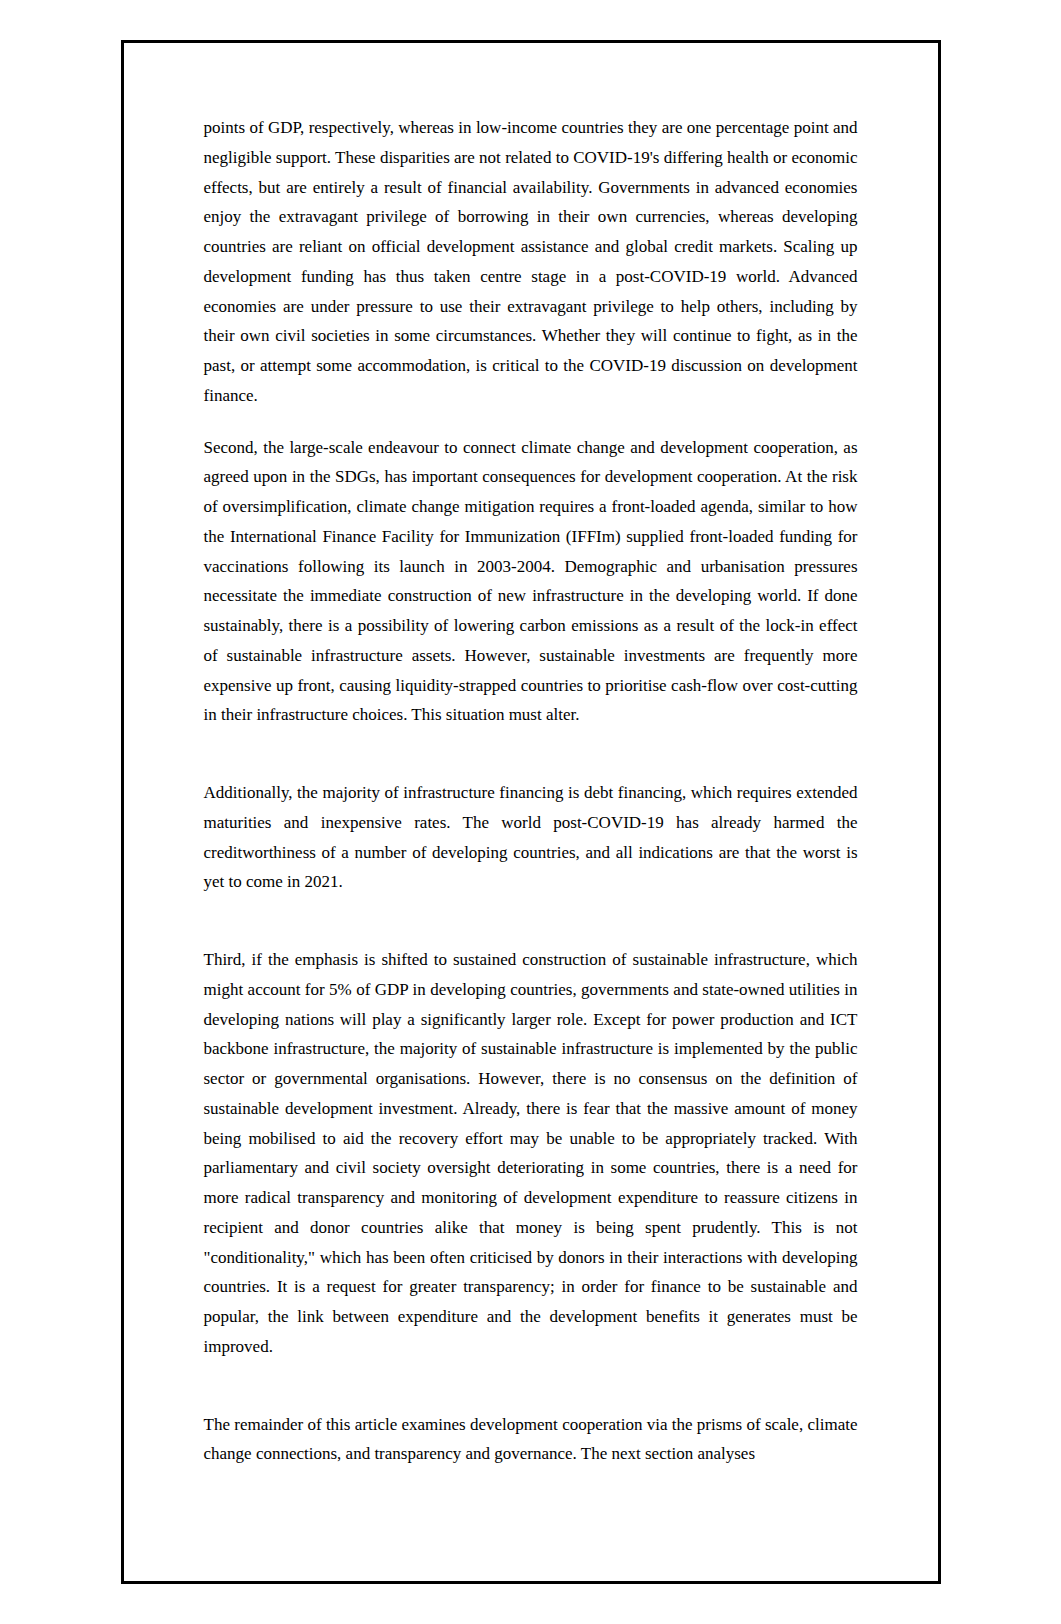points of GDP, respectively, whereas in low-income countries they are one percentage point and negligible support. These disparities are not related to COVID-19's differing health or economic effects, but are entirely a result of financial availability. Governments in advanced economies enjoy the extravagant privilege of borrowing in their own currencies, whereas developing countries are reliant on official development assistance and global credit markets. Scaling up development funding has thus taken centre stage in a post-COVID-19 world. Advanced economies are under pressure to use their extravagant privilege to help others, including by their own civil societies in some circumstances. Whether they will continue to fight, as in the past, or attempt some accommodation, is critical to the COVID-19 discussion on development finance.
Second, the large-scale endeavour to connect climate change and development cooperation, as agreed upon in the SDGs, has important consequences for development cooperation. At the risk of oversimplification, climate change mitigation requires a front-loaded agenda, similar to how the International Finance Facility for Immunization (IFFIm) supplied front-loaded funding for vaccinations following its launch in 2003-2004. Demographic and urbanisation pressures necessitate the immediate construction of new infrastructure in the developing world. If done sustainably, there is a possibility of lowering carbon emissions as a result of the lock-in effect of sustainable infrastructure assets. However, sustainable investments are frequently more expensive up front, causing liquidity-strapped countries to prioritise cash-flow over cost-cutting in their infrastructure choices. This situation must alter.
Additionally, the majority of infrastructure financing is debt financing, which requires extended maturities and inexpensive rates. The world post-COVID-19 has already harmed the creditworthiness of a number of developing countries, and all indications are that the worst is yet to come in 2021.
Third, if the emphasis is shifted to sustained construction of sustainable infrastructure, which might account for 5% of GDP in developing countries, governments and state-owned utilities in developing nations will play a significantly larger role. Except for power production and ICT backbone infrastructure, the majority of sustainable infrastructure is implemented by the public sector or governmental organisations. However, there is no consensus on the definition of sustainable development investment. Already, there is fear that the massive amount of money being mobilised to aid the recovery effort may be unable to be appropriately tracked. With parliamentary and civil society oversight deteriorating in some countries, there is a need for more radical transparency and monitoring of development expenditure to reassure citizens in recipient and donor countries alike that money is being spent prudently. This is not "conditionality," which has been often criticised by donors in their interactions with developing countries. It is a request for greater transparency; in order for finance to be sustainable and popular, the link between expenditure and the development benefits it generates must be improved.
The remainder of this article examines development cooperation via the prisms of scale, climate change connections, and transparency and governance. The next section analyses